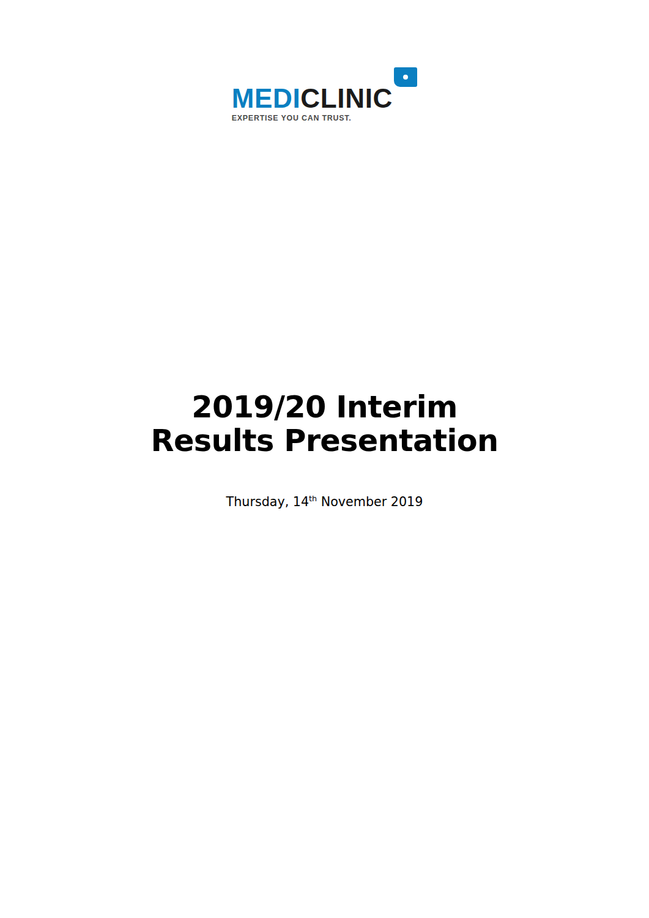MEDICLINIC
EXPERTISE YOU CAN TRUST.
2019/20 Interim
Results Presentation
Thursday, 14th November 2019